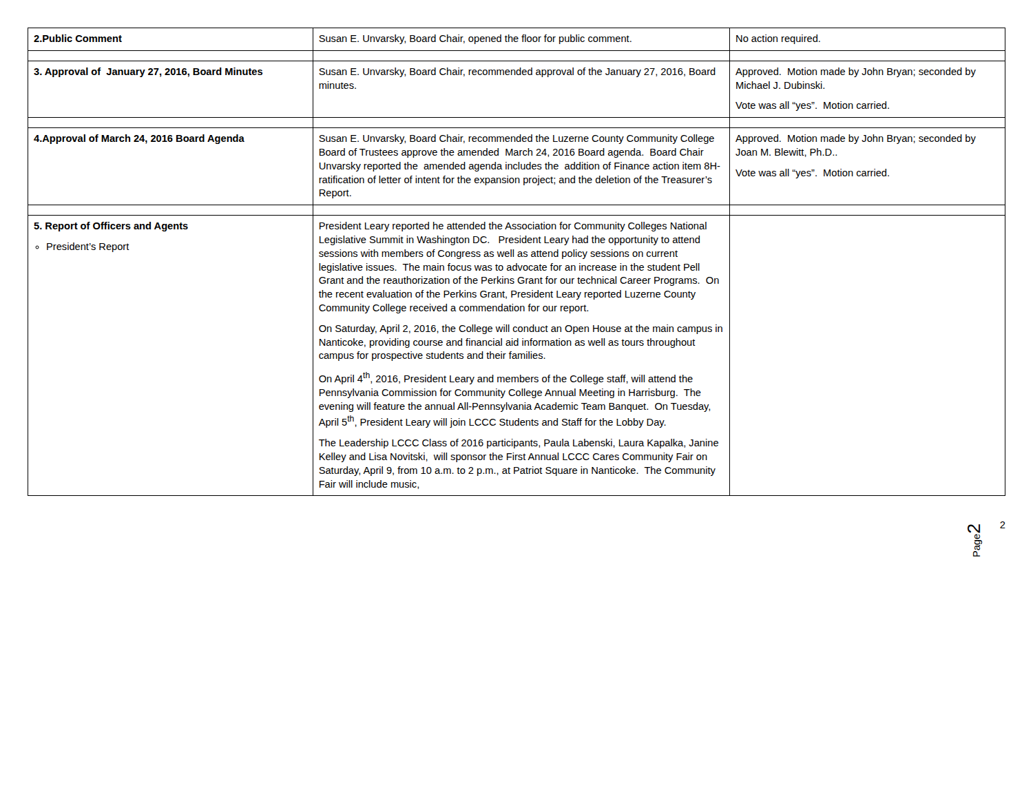| 2.Public Comment | Susan E. Unvarsky, Board Chair, opened the floor for public comment. | No action required. |
| 3. Approval of January 27, 2016, Board Minutes | Susan E. Unvarsky, Board Chair, recommended approval of the January 27, 2016, Board minutes. | Approved. Motion made by John Bryan; seconded by Michael J. Dubinski. Vote was all “yes”. Motion carried. |
| 4.Approval of March 24, 2016 Board Agenda | Susan E. Unvarsky, Board Chair, recommended the Luzerne County Community College Board of Trustees approve the amended March 24, 2016 Board agenda. Board Chair Unvarsky reported the amended agenda includes the addition of Finance action item 8H-ratification of letter of intent for the expansion project; and the deletion of the Treasurer’s Report. | Approved. Motion made by John Bryan; seconded by Joan M. Blewitt, Ph.D.. Vote was all “yes”. Motion carried. |
| 5. Report of Officers and Agents President’s Report | President Leary reported he attended the Association for Community Colleges National Legislative Summit in Washington DC. President Leary had the opportunity to attend sessions with members of Congress as well as attend policy sessions on current legislative issues. The main focus was to advocate for an increase in the student Pell Grant and the reauthorization of the Perkins Grant for our technical Career Programs. On the recent evaluation of the Perkins Grant, President Leary reported Luzerne County Community College received a commendation for our report. On Saturday, April 2, 2016, the College will conduct an Open House at the main campus in Nanticoke, providing course and financial aid information as well as tours throughout campus for prospective students and their families. On April 4 th , 2016, President Leary and members of the College staff, will attend the Pennsylvania Commission for Community College Annual Meeting in Harrisburg. The evening will feature the annual All-Pennsylvania Academic Team Banquet. On Tuesday, April 5 th , President Leary will join LCCC Students and Staff for the Lobby Day. The Leadership LCCC Class of 2016 participants, Paula Labenski, Laura Kapalka, Janine Kelley and Lisa Novitski, will sponsor the First Annual LCCC Cares Community Fair on Saturday, April 9, from 10 a.m. to 2 p.m., at Patriot Square in Nanticoke. The Community Fair will include music, | |
Page2
2